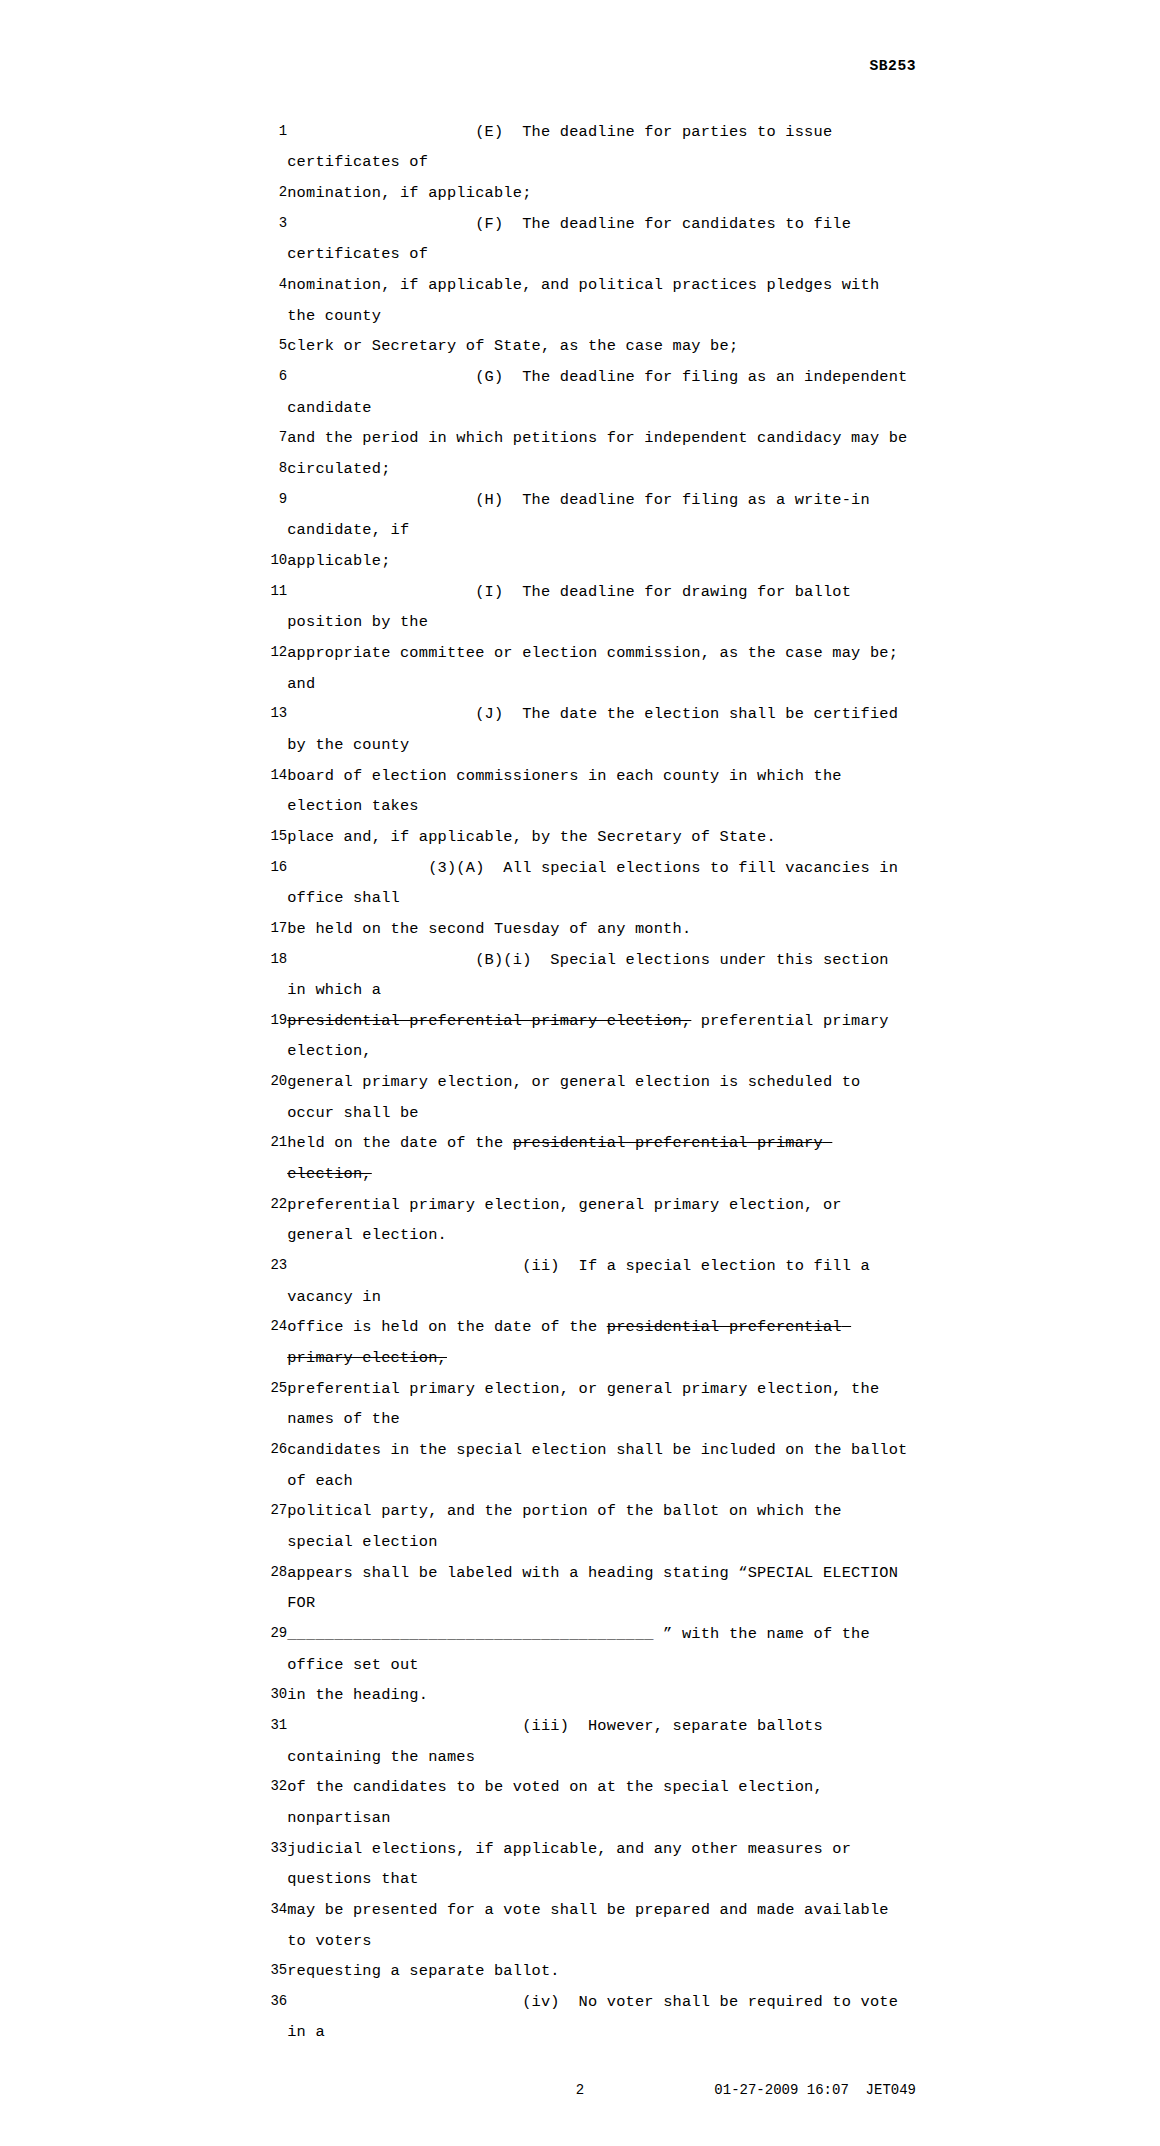SB253
| 1 | (E) The deadline for parties to issue certificates of |
| 2 | nomination, if applicable; |
| 3 | (F) The deadline for candidates to file certificates of |
| 4 | nomination, if applicable, and political practices pledges with the county |
| 5 | clerk or Secretary of State, as the case may be; |
| 6 | (G) The deadline for filing as an independent candidate |
| 7 | and the period in which petitions for independent candidacy may be |
| 8 | circulated; |
| 9 | (H) The deadline for filing as a write-in candidate, if |
| 10 | applicable; |
| 11 | (I) The deadline for drawing for ballot position by the |
| 12 | appropriate committee or election commission, as the case may be; and |
| 13 | (J) The date the election shall be certified by the county |
| 14 | board of election commissioners in each county in which the election takes |
| 15 | place and, if applicable, by the Secretary of State. |
| 16 | (3)(A) All special elections to fill vacancies in office shall |
| 17 | be held on the second Tuesday of any month. |
| 18 | (B)(i) Special elections under this section in which a |
| 19 | presidential preferential primary election, preferential primary election, |
| 20 | general primary election, or general election is scheduled to occur shall be |
| 21 | held on the date of the presidential preferential primary election, |
| 22 | preferential primary election, general primary election, or general election. |
| 23 | (ii) If a special election to fill a vacancy in |
| 24 | office is held on the date of the presidential preferential primary election, |
| 25 | preferential primary election, or general primary election, the names of the |
| 26 | candidates in the special election shall be included on the ballot of each |
| 27 | political party, and the portion of the ballot on which the special election |
| 28 | appears shall be labeled with a heading stating “SPECIAL ELECTION FOR |
| 29 | _______________________________________ ” with the name of the office set out |
| 30 | in the heading. |
| 31 | (iii) However, separate ballots containing the names |
| 32 | of the candidates to be voted on at the special election, nonpartisan |
| 33 | judicial elections, if applicable, and any other measures or questions that |
| 34 | may be presented for a vote shall be prepared and made available to voters |
| 35 | requesting a separate ballot. |
| 36 | (iv) No voter shall be required to vote in a |
2
01-27-2009 16:07 JET049